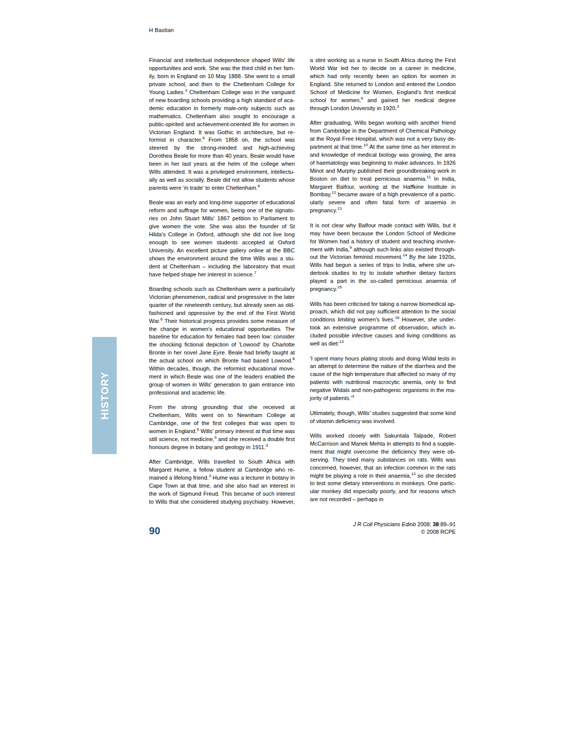HISTORY
H Bastian
Financial and intellectual independence shaped Wills' life opportunities and work. She was the third child in her family, born in England on 10 May 1888. She went to a small private school, and then to the Cheltenham College for Young Ladies.3 Cheltenham College was in the vanguard of new boarding schools providing a high standard of academic education in formerly male-only subjects such as mathematics. Cheltenham also sought to encourage a public-spirited and achievement-oriented life for women in Victorian England. It was Gothic in architecture, but reformist in character.6 From 1858 on, the school was steered by the strong-minded and high-achieving Dorothea Beale for more than 40 years. Beale would have been in her last years at the helm of the college when Wills attended. It was a privileged environment, intellectually as well as socially. Beale did not allow students whose parents were 'in trade' to enter Cheltenham.6
Beale was an early and long-time supporter of educational reform and suffrage for women, being one of the signatories on John Stuart Mills' 1867 petition to Parliament to give women the vote. She was also the founder of St Hilda's College in Oxford, although she did not live long enough to see women students accepted at Oxford University. An excellent picture gallery online at the BBC shows the environment around the time Wills was a student at Cheltenham – including the laboratory that must have helped shape her interest in science.7
Boarding schools such as Cheltenham were a particularly Victorian phenomenon, radical and progressive in the later quarter of the nineteenth century, but already seen as old-fashioned and oppressive by the end of the First World War.6 Their historical progress provides some measure of the change in women's educational opportunities. The baseline for education for females had been low: consider the shocking fictional depiction of 'Lowood' by Charlotte Bronte in her novel Jane Eyre. Beale had briefly taught at the actual school on which Bronte had based Lowood.8 Within decades, though, the reformist educational movement in which Beale was one of the leaders enabled the group of women in Wills' generation to gain entrance into professional and academic life.
From the strong grounding that she received at Cheltenham, Wills went on to Newnham College at Cambridge, one of the first colleges that was open to women in England.6 Wills' primary interest at that time was still science, not medicine,3 and she received a double first honours degree in botany and geology in 1911.3
After Cambridge, Wills travelled to South Africa with Margaret Hume, a fellow student at Cambridge who remained a lifelong friend.3 Hume was a lecturer in botany in Cape Town at that time, and she also had an interest in the work of Sigmund Freud. This became of such interest to Wills that she considered studying psychiatry. However, a stint working as a nurse in South Africa during the First World War led her to decide on a career in medicine, which had only recently been an option for women in England. She returned to London and entered the London School of Medicine for Women, England's first medical school for women,9 and gained her medical degree through London University in 1920.3
After graduating, Wills began working with another friend from Cambridge in the Department of Chemical Pathology at the Royal Free Hospital, which was not a very busy department at that time.10 At the same time as her interest in and knowledge of medical biology was growing, the area of haematology was beginning to make advances. In 1926 Minot and Murphy published their groundbreaking work in Boston on diet to treat pernicious anaemia.11 In India, Margaret Balfour, working at the Haffkine Institute in Bombay,12 became aware of a high prevalence of a particularly severe and often fatal form of anaemia in pregnancy.13
It is not clear why Balfour made contact with Wills, but it may have been because the London School of Medicine for Women had a history of student and teaching involvement with India,9 although such links also existed throughout the Victorian feminist movement.14 By the late 1920s, Wills had begun a series of trips to India, where she undertook studies to try to isolate whether dietary factors played a part in the so-called pernicious anaemia of pregnancy.15
Wills has been criticised for taking a narrow biomedical approach, which did not pay sufficient attention to the social conditions limiting women's lives.16 However, she undertook an extensive programme of observation, which included possible infective causes and living conditions as well as diet:13
'I spent many hours plating stools and doing Widal tests in an attempt to determine the nature of the diarrhea and the cause of the high temperature that affected so many of my patients with nutritional macrocytic anemia, only to find negative Widals and non-pathogenic organisms in the majority of patients.'3
Ultimately, though, Wills' studies suggested that some kind of vitamin deficiency was involved.
Wills worked closely with Sakuntala Talpade, Robert McCarrison and Manek Mehta in attempts to find a supplement that might overcome the deficiency they were observing. They tried many substances on rats. Wills was concerned, however, that an infection common in the rats might be playing a role in their anaemia,13 so she decided to test some dietary interventions in monkeys. One particular monkey did especially poorly, and for reasons which are not recorded – perhaps in
90
J R Coll Physicians Edinb 2008; 38:89–91
© 2008 RCPE